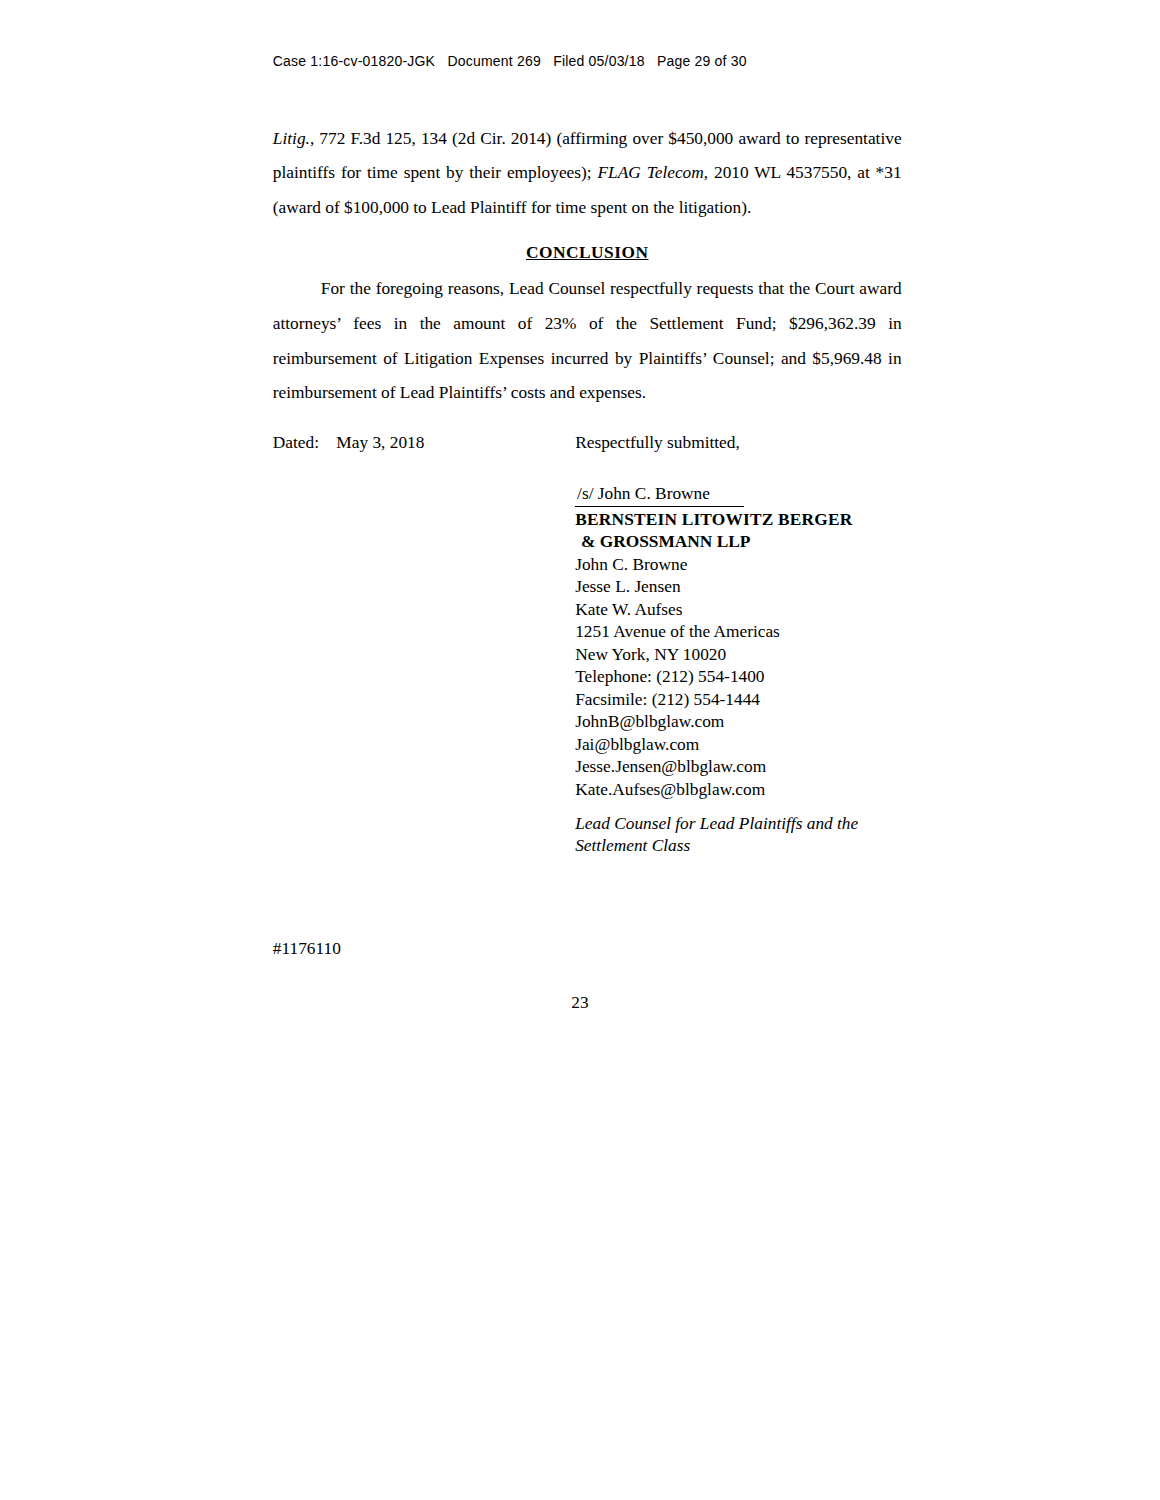Case 1:16-cv-01820-JGK Document 269 Filed 05/03/18 Page 29 of 30
Litig., 772 F.3d 125, 134 (2d Cir. 2014) (affirming over $450,000 award to representative plaintiffs for time spent by their employees); FLAG Telecom, 2010 WL 4537550, at *31 (award of $100,000 to Lead Plaintiff for time spent on the litigation).
CONCLUSION
For the foregoing reasons, Lead Counsel respectfully requests that the Court award attorneys’ fees in the amount of 23% of the Settlement Fund; $296,362.39 in reimbursement of Litigation Expenses incurred by Plaintiffs’ Counsel; and $5,969.48 in reimbursement of Lead Plaintiffs’ costs and expenses.
Dated: May 3, 2018
Respectfully submitted,
/s/ John C. Browne
BERNSTEIN LITOWITZ BERGER
& GROSSMANN LLP
John C. Browne
Jesse L. Jensen
Kate W. Aufses
1251 Avenue of the Americas
New York, NY 10020
Telephone: (212) 554-1400
Facsimile: (212) 554-1444
JohnB@blbglaw.com
Jai@blbglaw.com
Jesse.Jensen@blbglaw.com
Kate.Aufses@blbglaw.com
Lead Counsel for Lead Plaintiffs and the
Settlement Class
#1176110
23